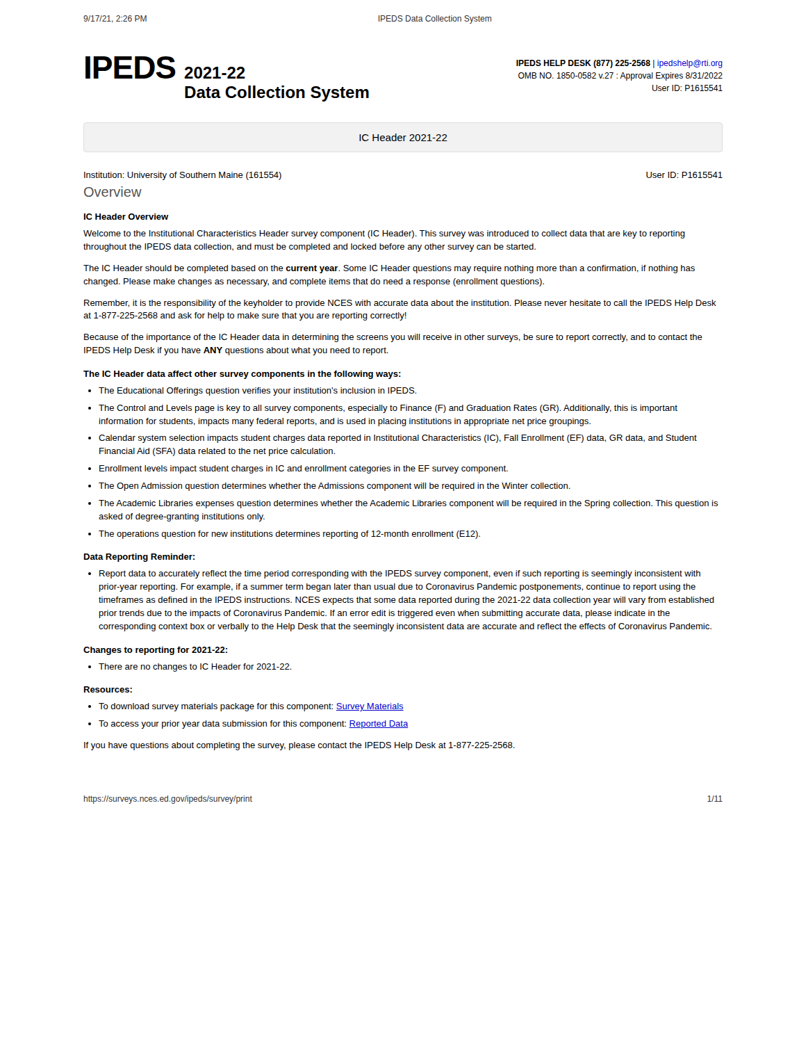9/17/21, 2:26 PM
IPEDS Data Collection System
IPEDS 2021-22
Data Collection System
IPEDS HELP DESK (877) 225-2568 | ipedshelp@rti.org
OMB NO. 1850-0582 v.27 : Approval Expires 8/31/2022
User ID: P1615541
IC Header 2021-22
Institution: University of Southern Maine (161554)
User ID: P1615541
Overview
IC Header Overview
Welcome to the Institutional Characteristics Header survey component (IC Header). This survey was introduced to collect data that are key to reporting throughout the IPEDS data collection, and must be completed and locked before any other survey can be started.
The IC Header should be completed based on the current year. Some IC Header questions may require nothing more than a confirmation, if nothing has changed. Please make changes as necessary, and complete items that do need a response (enrollment questions).
Remember, it is the responsibility of the keyholder to provide NCES with accurate data about the institution. Please never hesitate to call the IPEDS Help Desk at 1-877-225-2568 and ask for help to make sure that you are reporting correctly!
Because of the importance of the IC Header data in determining the screens you will receive in other surveys, be sure to report correctly, and to contact the IPEDS Help Desk if you have ANY questions about what you need to report.
The IC Header data affect other survey components in the following ways:
The Educational Offerings question verifies your institution's inclusion in IPEDS.
The Control and Levels page is key to all survey components, especially to Finance (F) and Graduation Rates (GR). Additionally, this is important information for students, impacts many federal reports, and is used in placing institutions in appropriate net price groupings.
Calendar system selection impacts student charges data reported in Institutional Characteristics (IC), Fall Enrollment (EF) data, GR data, and Student Financial Aid (SFA) data related to the net price calculation.
Enrollment levels impact student charges in IC and enrollment categories in the EF survey component.
The Open Admission question determines whether the Admissions component will be required in the Winter collection.
The Academic Libraries expenses question determines whether the Academic Libraries component will be required in the Spring collection. This question is asked of degree-granting institutions only.
The operations question for new institutions determines reporting of 12-month enrollment (E12).
Data Reporting Reminder:
Report data to accurately reflect the time period corresponding with the IPEDS survey component, even if such reporting is seemingly inconsistent with prior-year reporting. For example, if a summer term began later than usual due to Coronavirus Pandemic postponements, continue to report using the timeframes as defined in the IPEDS instructions. NCES expects that some data reported during the 2021-22 data collection year will vary from established prior trends due to the impacts of Coronavirus Pandemic. If an error edit is triggered even when submitting accurate data, please indicate in the corresponding context box or verbally to the Help Desk that the seemingly inconsistent data are accurate and reflect the effects of Coronavirus Pandemic.
Changes to reporting for 2021-22:
There are no changes to IC Header for 2021-22.
Resources:
To download survey materials package for this component: Survey Materials
To access your prior year data submission for this component: Reported Data
If you have questions about completing the survey, please contact the IPEDS Help Desk at 1-877-225-2568.
https://surveys.nces.ed.gov/ipeds/survey/print
1/11